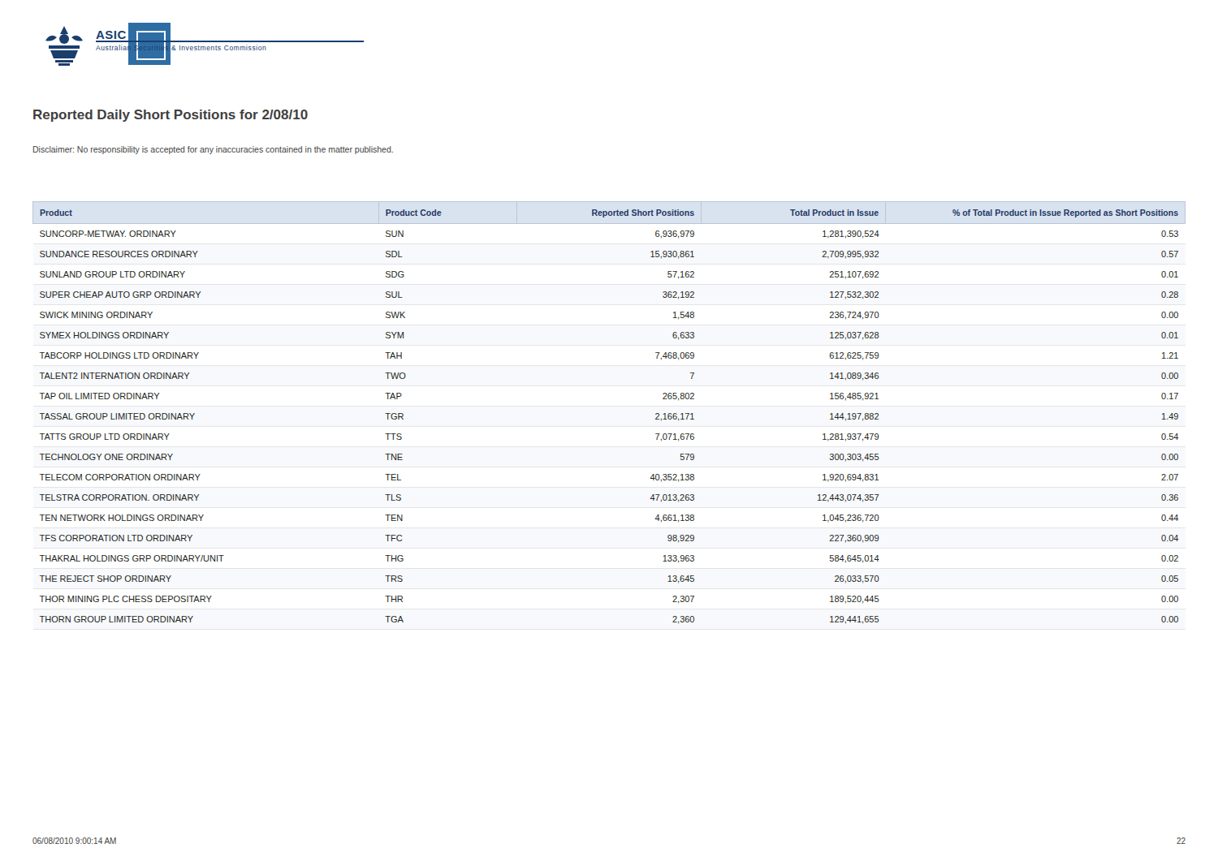ASIC
Australian Securities & Investments Commission
Reported Daily Short Positions for 2/08/10
Disclaimer: No responsibility is accepted for any inaccuracies contained in the matter published.
| Product | Product Code | Reported Short Positions | Total Product in Issue | % of Total Product in Issue Reported as Short Positions |
| --- | --- | --- | --- | --- |
| SUNCORP-METWAY. ORDINARY | SUN | 6,936,979 | 1,281,390,524 | 0.53 |
| SUNDANCE RESOURCES ORDINARY | SDL | 15,930,861 | 2,709,995,932 | 0.57 |
| SUNLAND GROUP LTD ORDINARY | SDG | 57,162 | 251,107,692 | 0.01 |
| SUPER CHEAP AUTO GRP ORDINARY | SUL | 362,192 | 127,532,302 | 0.28 |
| SWICK MINING ORDINARY | SWK | 1,548 | 236,724,970 | 0.00 |
| SYMEX HOLDINGS ORDINARY | SYM | 6,633 | 125,037,628 | 0.01 |
| TABCORP HOLDINGS LTD ORDINARY | TAH | 7,468,069 | 612,625,759 | 1.21 |
| TALENT2 INTERNATION ORDINARY | TWO | 7 | 141,089,346 | 0.00 |
| TAP OIL LIMITED ORDINARY | TAP | 265,802 | 156,485,921 | 0.17 |
| TASSAL GROUP LIMITED ORDINARY | TGR | 2,166,171 | 144,197,882 | 1.49 |
| TATTS GROUP LTD ORDINARY | TTS | 7,071,676 | 1,281,937,479 | 0.54 |
| TECHNOLOGY ONE ORDINARY | TNE | 579 | 300,303,455 | 0.00 |
| TELECOM CORPORATION ORDINARY | TEL | 40,352,138 | 1,920,694,831 | 2.07 |
| TELSTRA CORPORATION. ORDINARY | TLS | 47,013,263 | 12,443,074,357 | 0.36 |
| TEN NETWORK HOLDINGS ORDINARY | TEN | 4,661,138 | 1,045,236,720 | 0.44 |
| TFS CORPORATION LTD ORDINARY | TFC | 98,929 | 227,360,909 | 0.04 |
| THAKRAL HOLDINGS GRP ORDINARY/UNIT | THG | 133,963 | 584,645,014 | 0.02 |
| THE REJECT SHOP ORDINARY | TRS | 13,645 | 26,033,570 | 0.05 |
| THOR MINING PLC CHESS DEPOSITARY | THR | 2,307 | 189,520,445 | 0.00 |
| THORN GROUP LIMITED ORDINARY | TGA | 2,360 | 129,441,655 | 0.00 |
06/08/2010 9:00:14 AM 22